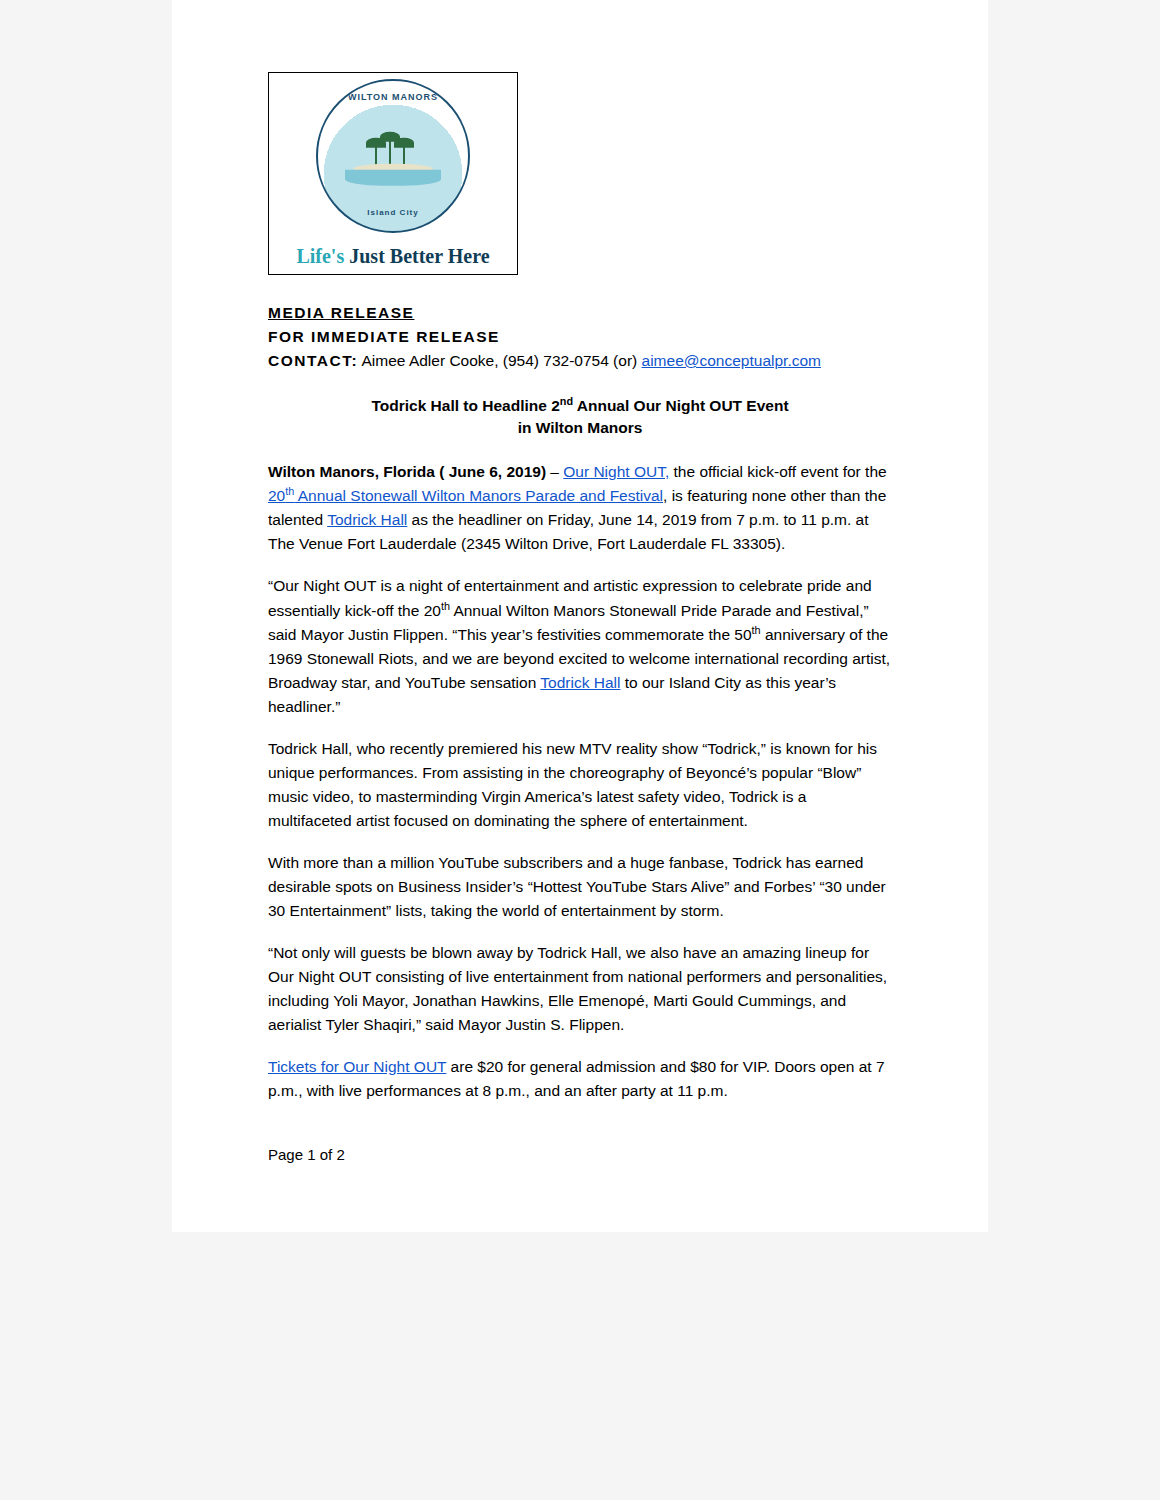WILTON MANORS
Island City
Life's Just Better Here
MEDIA RELEASE
FOR IMMEDIATE RELEASE
CONTACT: Aimee Adler Cooke, (954) 732-0754 (or) aimee@conceptualpr.com
Todrick Hall to Headline 2nd Annual Our Night OUT Event
in Wilton Manors
Wilton Manors, Florida ( June 6, 2019) – Our Night OUT, the official kick-off event for the 20th Annual Stonewall Wilton Manors Parade and Festival, is featuring none other than the talented Todrick Hall as the headliner on Friday, June 14, 2019 from 7 p.m. to 11 p.m. at The Venue Fort Lauderdale (2345 Wilton Drive, Fort Lauderdale FL 33305).
“Our Night OUT is a night of entertainment and artistic expression to celebrate pride and essentially kick-off the 20th Annual Wilton Manors Stonewall Pride Parade and Festival,” said Mayor Justin Flippen. “This year’s festivities commemorate the 50th anniversary of the 1969 Stonewall Riots, and we are beyond excited to welcome international recording artist, Broadway star, and YouTube sensation Todrick Hall to our Island City as this year’s headliner.”
Todrick Hall, who recently premiered his new MTV reality show “Todrick,” is known for his unique performances. From assisting in the choreography of Beyoncé’s popular “Blow” music video, to masterminding Virgin America’s latest safety video, Todrick is a multifaceted artist focused on dominating the sphere of entertainment.
With more than a million YouTube subscribers and a huge fanbase, Todrick has earned desirable spots on Business Insider’s “Hottest YouTube Stars Alive” and Forbes’ “30 under 30 Entertainment” lists, taking the world of entertainment by storm.
“Not only will guests be blown away by Todrick Hall, we also have an amazing lineup for Our Night OUT consisting of live entertainment from national performers and personalities, including Yoli Mayor, Jonathan Hawkins, Elle Emenopé, Marti Gould Cummings, and aerialist Tyler Shaqiri,” said Mayor Justin S. Flippen.
Tickets for Our Night OUT are $20 for general admission and $80 for VIP. Doors open at 7 p.m., with live performances at 8 p.m., and an after party at 11 p.m.
Page 1 of 2